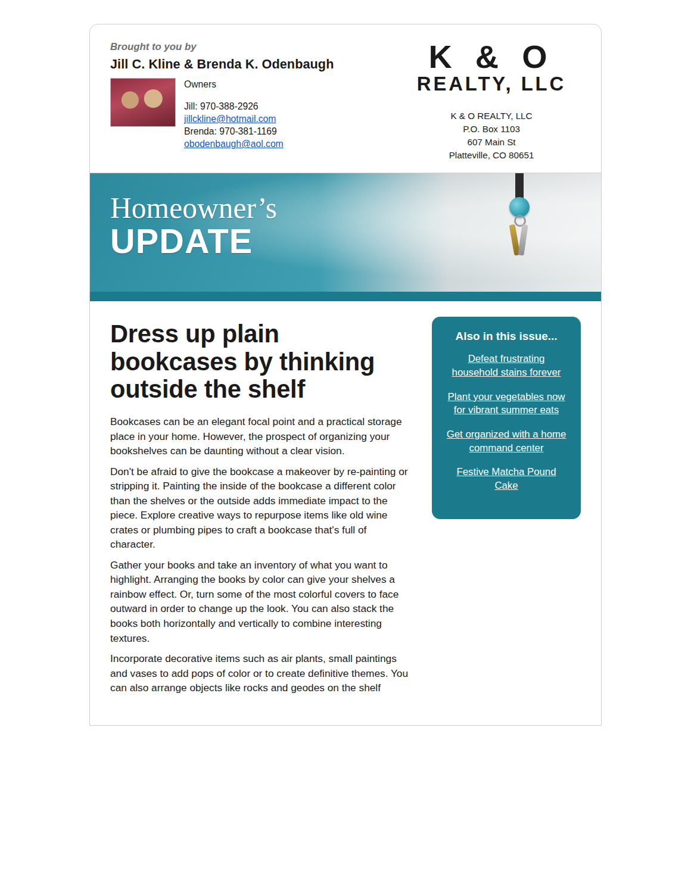Brought to you by
Jill C. Kline & Brenda K. Odenbaugh
Owners
Jill: 970-388-2926
jillckline@hotmail.com
Brenda: 970-381-1169
obodenbaugh@aol.com
K & O REALTY, LLC
K & O REALTY, LLC
P.O. Box 1103
607 Main St
Platteville, CO 80651
Homeowner’s UPDATE
Dress up plain bookcases by thinking outside the shelf
Bookcases can be an elegant focal point and a practical storage place in your home. However, the prospect of organizing your bookshelves can be daunting without a clear vision.
Don't be afraid to give the bookcase a makeover by re-painting or stripping it. Painting the inside of the bookcase a different color than the shelves or the outside adds immediate impact to the piece. Explore creative ways to repurpose items like old wine crates or plumbing pipes to craft a bookcase that's full of character.
Gather your books and take an inventory of what you want to highlight. Arranging the books by color can give your shelves a rainbow effect. Or, turn some of the most colorful covers to face outward in order to change up the look. You can also stack the books both horizontally and vertically to combine interesting textures.
Incorporate decorative items such as air plants, small paintings and vases to add pops of color or to create definitive themes. You can also arrange objects like rocks and geodes on the shelf
Also in this issue...
Defeat frustrating household stains forever
Plant your vegetables now for vibrant summer eats
Get organized with a home command center
Festive Matcha Pound Cake